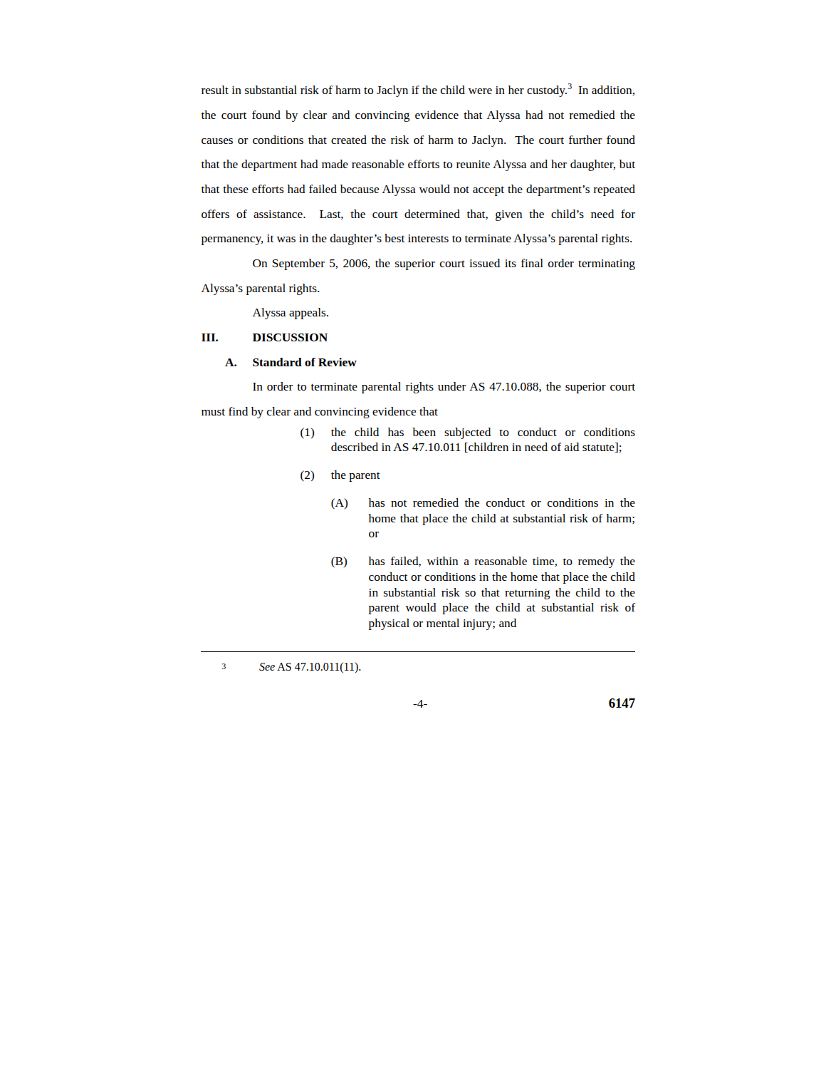result in substantial risk of harm to Jaclyn if the child were in her custody.3 In addition, the court found by clear and convincing evidence that Alyssa had not remedied the causes or conditions that created the risk of harm to Jaclyn. The court further found that the department had made reasonable efforts to reunite Alyssa and her daughter, but that these efforts had failed because Alyssa would not accept the department’s repeated offers of assistance. Last, the court determined that, given the child’s need for permanency, it was in the daughter’s best interests to terminate Alyssa’s parental rights.
On September 5, 2006, the superior court issued its final order terminating Alyssa’s parental rights.
Alyssa appeals.
III. DISCUSSION
A. Standard of Review
In order to terminate parental rights under AS 47.10.088, the superior court must find by clear and convincing evidence that
(1) the child has been subjected to conduct or conditions described in AS 47.10.011 [children in need of aid statute];
(2) the parent
(A) has not remedied the conduct or conditions in the home that place the child at substantial risk of harm; or
(B) has failed, within a reasonable time, to remedy the conduct or conditions in the home that place the child in substantial risk so that returning the child to the parent would place the child at substantial risk of physical or mental injury; and
3 See AS 47.10.011(11).
-4- 6147